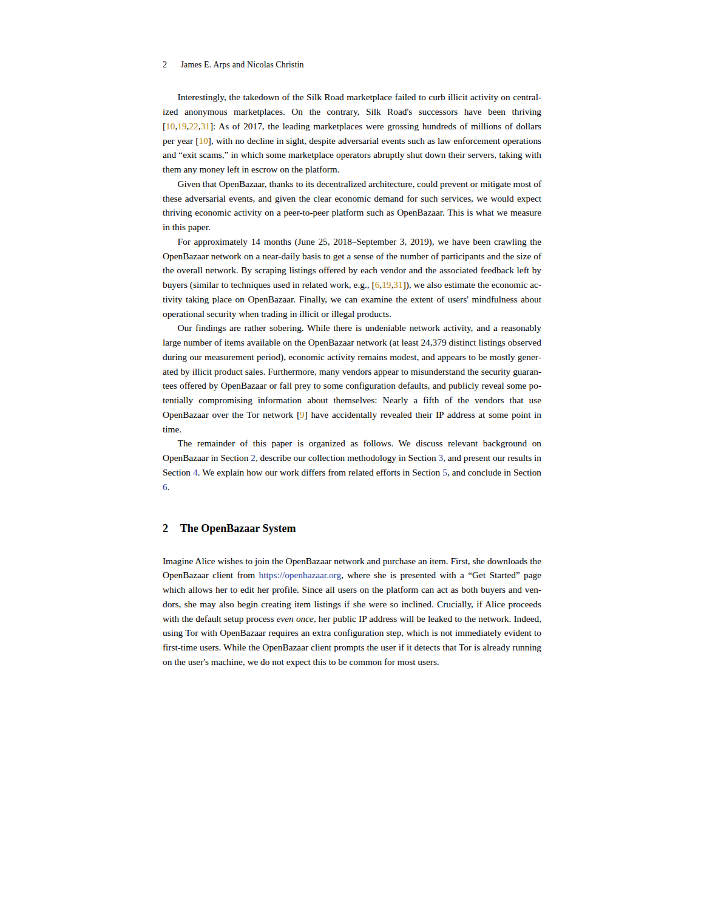2 James E. Arps and Nicolas Christin
Interestingly, the takedown of the Silk Road marketplace failed to curb illicit activity on centralized anonymous marketplaces. On the contrary, Silk Road's successors have been thriving [10,19,22,31]: As of 2017, the leading marketplaces were grossing hundreds of millions of dollars per year [10], with no decline in sight, despite adversarial events such as law enforcement operations and “exit scams,” in which some marketplace operators abruptly shut down their servers, taking with them any money left in escrow on the platform.
Given that OpenBazaar, thanks to its decentralized architecture, could prevent or mitigate most of these adversarial events, and given the clear economic demand for such services, we would expect thriving economic activity on a peer-to-peer platform such as OpenBazaar. This is what we measure in this paper.
For approximately 14 months (June 25, 2018–September 3, 2019), we have been crawling the OpenBazaar network on a near-daily basis to get a sense of the number of participants and the size of the overall network. By scraping listings offered by each vendor and the associated feedback left by buyers (similar to techniques used in related work, e.g., [6,19,31]), we also estimate the economic activity taking place on OpenBazaar. Finally, we can examine the extent of users' mindfulness about operational security when trading in illicit or illegal products.
Our findings are rather sobering. While there is undeniable network activity, and a reasonably large number of items available on the OpenBazaar network (at least 24,379 distinct listings observed during our measurement period), economic activity remains modest, and appears to be mostly generated by illicit product sales. Furthermore, many vendors appear to misunderstand the security guarantees offered by OpenBazaar or fall prey to some configuration defaults, and publicly reveal some potentially compromising information about themselves: Nearly a fifth of the vendors that use OpenBazaar over the Tor network [9] have accidentally revealed their IP address at some point in time.
The remainder of this paper is organized as follows. We discuss relevant background on OpenBazaar in Section 2, describe our collection methodology in Section 3, and present our results in Section 4. We explain how our work differs from related efforts in Section 5, and conclude in Section 6.
2 The OpenBazaar System
Imagine Alice wishes to join the OpenBazaar network and purchase an item. First, she downloads the OpenBazaar client from https://openbazaar.org, where she is presented with a “Get Started” page which allows her to edit her profile. Since all users on the platform can act as both buyers and vendors, she may also begin creating item listings if she were so inclined. Crucially, if Alice proceeds with the default setup process even once, her public IP address will be leaked to the network. Indeed, using Tor with OpenBazaar requires an extra configuration step, which is not immediately evident to first-time users. While the OpenBazaar client prompts the user if it detects that Tor is already running on the user's machine, we do not expect this to be common for most users.